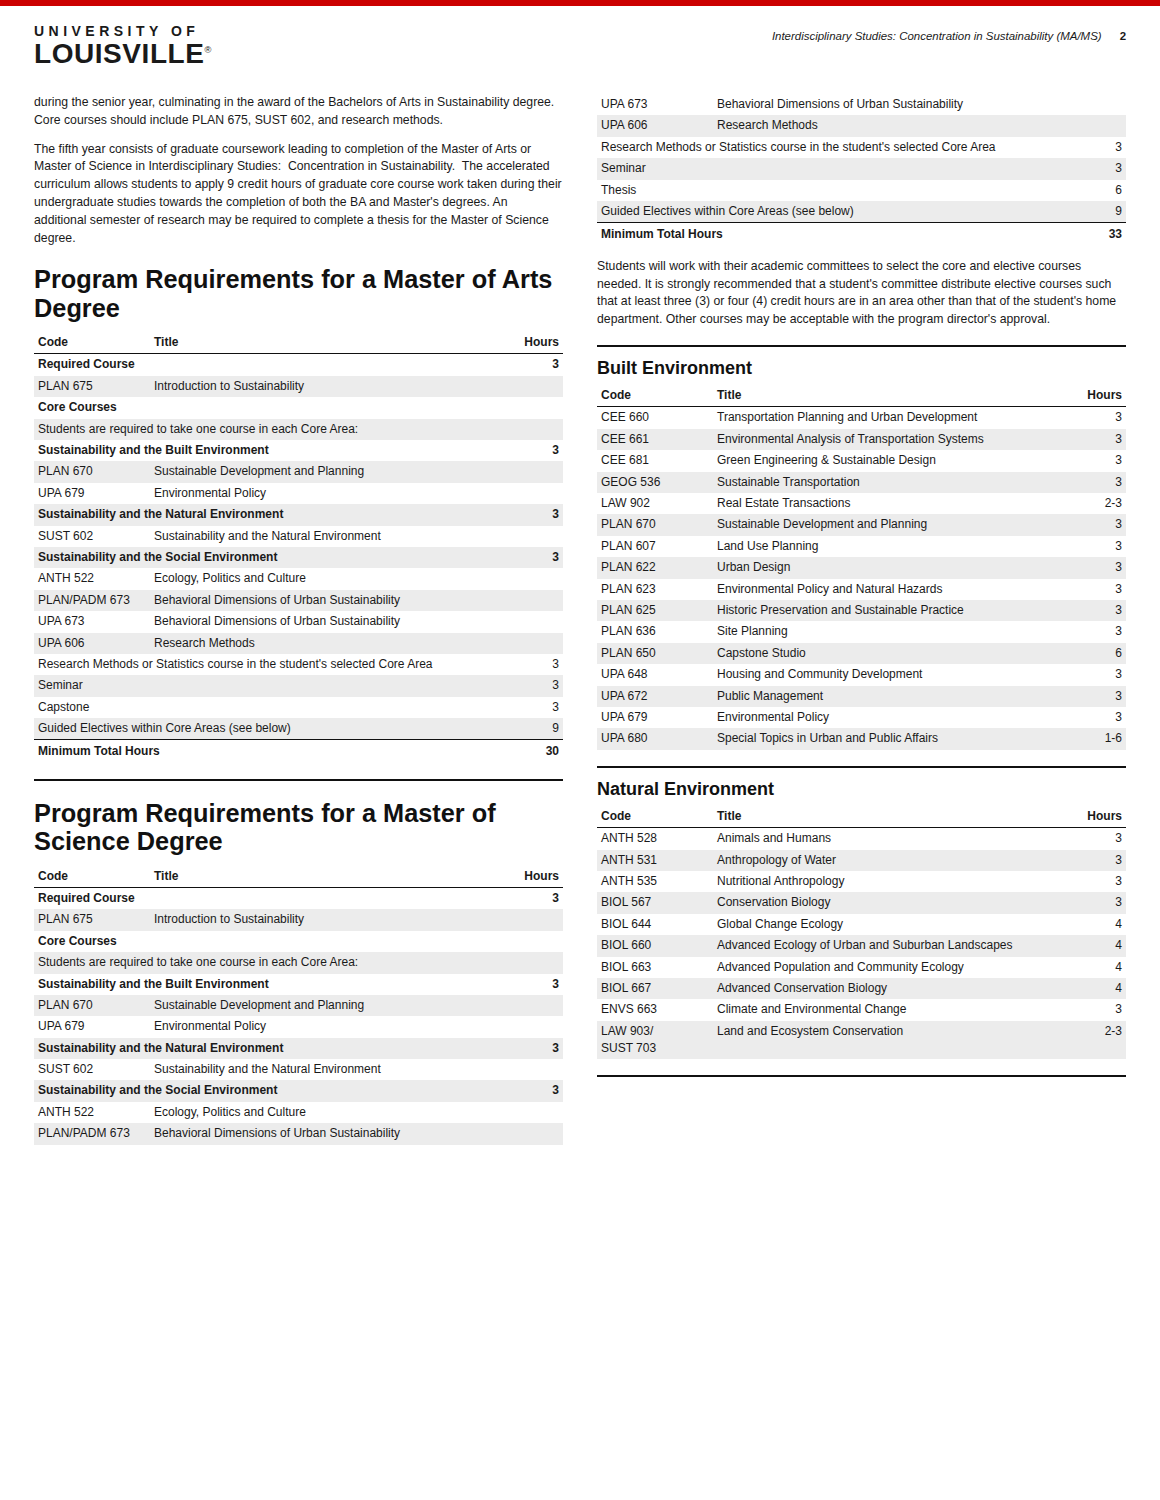UNIVERSITY OF
LOUISVILLE®
Interdisciplinary Studies: Concentration in Sustainability (MA/MS)2
during the senior year, culminating in the award of the Bachelors of Arts in Sustainability degree. Core courses should include PLAN 675, SUST 602, and research methods.
The fifth year consists of graduate coursework leading to completion of the Master of Arts or Master of Science in Interdisciplinary Studies: Concentration in Sustainability. The accelerated curriculum allows students to apply 9 credit hours of graduate core course work taken during their undergraduate studies towards the completion of both the BA and Master's degrees. An additional semester of research may be required to complete a thesis for the Master of Science degree.
Program Requirements for a Master of Arts Degree
| Code | Title | Hours |
| --- | --- | --- |
| Required Course | 3 |
| PLAN 675 | Introduction to Sustainability | |
| Core Courses |
| Students are required to take one course in each Core Area: |
| Sustainability and the Built Environment | 3 |
| PLAN 670 | Sustainable Development and Planning | |
| UPA 679 | Environmental Policy | |
| Sustainability and the Natural Environment | 3 |
| SUST 602 | Sustainability and the Natural Environment | |
| Sustainability and the Social Environment | 3 |
| ANTH 522 | Ecology, Politics and Culture | |
| PLAN/PADM 673 | Behavioral Dimensions of Urban Sustainability | |
| UPA 673 | Behavioral Dimensions of Urban Sustainability | |
| UPA 606 | Research Methods | |
| Research Methods or Statistics course in the student's selected Core Area | 3 |
| Seminar | 3 |
| Capstone | 3 |
| Guided Electives within Core Areas (see below) | 9 |
| Minimum Total Hours | 30 |
Program Requirements for a Master of Science Degree
| Code | Title | Hours |
| --- | --- | --- |
| Required Course | 3 |
| PLAN 675 | Introduction to Sustainability | |
| Core Courses |
| Students are required to take one course in each Core Area: |
| Sustainability and the Built Environment | 3 |
| PLAN 670 | Sustainable Development and Planning | |
| UPA 679 | Environmental Policy | |
| Sustainability and the Natural Environment | 3 |
| SUST 602 | Sustainability and the Natural Environment | |
| Sustainability and the Social Environment | 3 |
| ANTH 522 | Ecology, Politics and Culture | |
| PLAN/PADM 673 | Behavioral Dimensions of Urban Sustainability | |
| UPA 673 | Behavioral Dimensions of Urban Sustainability | |
| UPA 606 | Research Methods | |
| Research Methods or Statistics course in the student's selected Core Area | 3 |
| Seminar | 3 |
| Thesis | 6 |
| Guided Electives within Core Areas (see below) | 9 |
| Minimum Total Hours | 33 |
Students will work with their academic committees to select the core and elective courses needed. It is strongly recommended that a student's committee distribute elective courses such that at least three (3) or four (4) credit hours are in an area other than that of the student's home department. Other courses may be acceptable with the program director's approval.
Built Environment
| Code | Title | Hours |
| --- | --- | --- |
| CEE 660 | Transportation Planning and Urban Development | 3 |
| CEE 661 | Environmental Analysis of Transportation Systems | 3 |
| CEE 681 | Green Engineering & Sustainable Design | 3 |
| GEOG 536 | Sustainable Transportation | 3 |
| LAW 902 | Real Estate Transactions | 2-3 |
| PLAN 670 | Sustainable Development and Planning | 3 |
| PLAN 607 | Land Use Planning | 3 |
| PLAN 622 | Urban Design | 3 |
| PLAN 623 | Environmental Policy and Natural Hazards | 3 |
| PLAN 625 | Historic Preservation and Sustainable Practice | 3 |
| PLAN 636 | Site Planning | 3 |
| PLAN 650 | Capstone Studio | 6 |
| UPA 648 | Housing and Community Development | 3 |
| UPA 672 | Public Management | 3 |
| UPA 679 | Environmental Policy | 3 |
| UPA 680 | Special Topics in Urban and Public Affairs | 1-6 |
Natural Environment
| Code | Title | Hours |
| --- | --- | --- |
| ANTH 528 | Animals and Humans | 3 |
| ANTH 531 | Anthropology of Water | 3 |
| ANTH 535 | Nutritional Anthropology | 3 |
| BIOL 567 | Conservation Biology | 3 |
| BIOL 644 | Global Change Ecology | 4 |
| BIOL 660 | Advanced Ecology of Urban and Suburban Landscapes | 4 |
| BIOL 663 | Advanced Population and Community Ecology | 4 |
| BIOL 667 | Advanced Conservation Biology | 4 |
| ENVS 663 | Climate and Environmental Change | 3 |
| LAW 903/ SUST 703 | Land and Ecosystem Conservation | 2-3 |